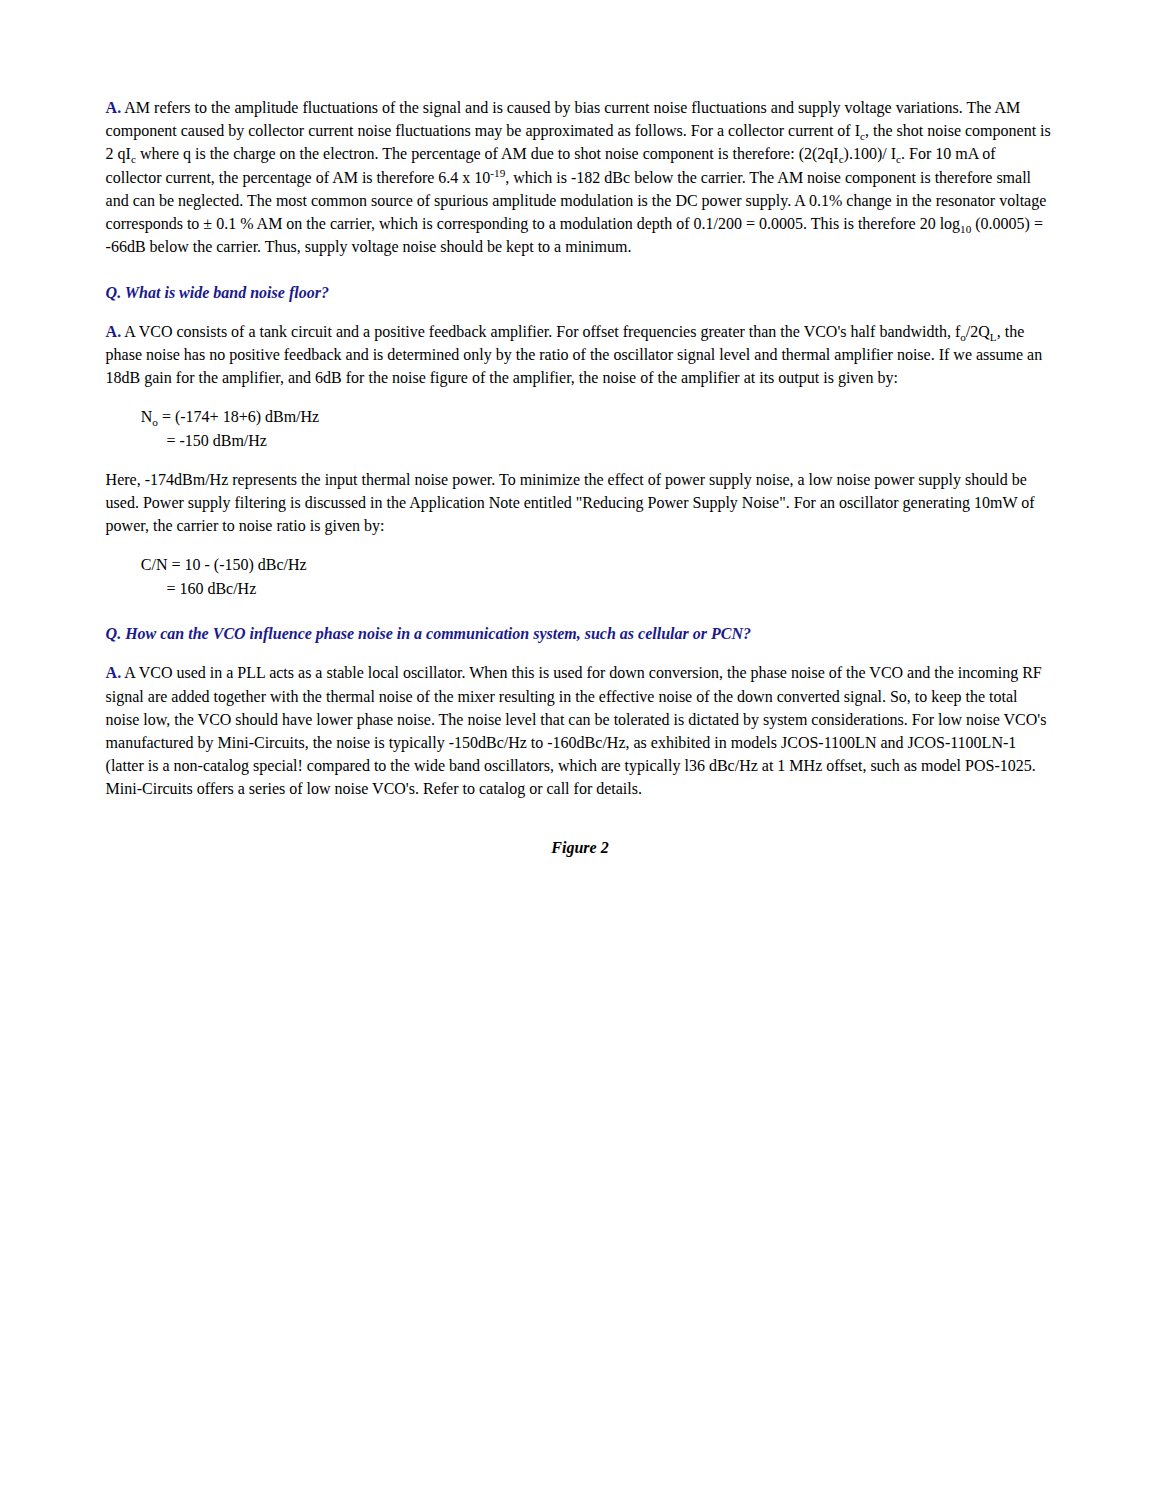A. AM refers to the amplitude fluctuations of the signal and is caused by bias current noise fluctuations and supply voltage variations. The AM component caused by collector current noise fluctuations may be approximated as follows. For a collector current of Ic, the shot noise component is 2 qIc where q is the charge on the electron. The percentage of AM due to shot noise component is therefore: (2(2qIc).100)/ Ic. For 10 mA of collector current, the percentage of AM is therefore 6.4 x 10-19, which is -182 dBc below the carrier. The AM noise component is therefore small and can be neglected. The most common source of spurious amplitude modulation is the DC power supply. A 0.1% change in the resonator voltage corresponds to ± 0.1 % AM on the carrier, which is corresponding to a modulation depth of 0.1/200 = 0.0005. This is therefore 20 log10 (0.0005) = -66dB below the carrier. Thus, supply voltage noise should be kept to a minimum.
Q. What is wide band noise floor?
A. A VCO consists of a tank circuit and a positive feedback amplifier. For offset frequencies greater than the VCO's half bandwidth, fo/2QL, the phase noise has no positive feedback and is determined only by the ratio of the oscillator signal level and thermal amplifier noise. If we assume an 18dB gain for the amplifier, and 6dB for the noise figure of the amplifier, the noise of the amplifier at its output is given by:
No = (-174+ 18+6) dBm/Hz = -150 dBm/Hz
Here, -174dBm/Hz represents the input thermal noise power. To minimize the effect of power supply noise, a low noise power supply should be used. Power supply filtering is discussed in the Application Note entitled "Reducing Power Supply Noise". For an oscillator generating 10mW of power, the carrier to noise ratio is given by:
C/N = 10 - (-150) dBc/Hz = 160 dBc/Hz
Q. How can the VCO influence phase noise in a communication system, such as cellular or PCN?
A. A VCO used in a PLL acts as a stable local oscillator. When this is used for down conversion, the phase noise of the VCO and the incoming RF signal are added together with the thermal noise of the mixer resulting in the effective noise of the down converted signal. So, to keep the total noise low, the VCO should have lower phase noise. The noise level that can be tolerated is dictated by system considerations. For low noise VCO's manufactured by Mini-Circuits, the noise is typically -150dBc/Hz to -160dBc/Hz, as exhibited in models JCOS-1100LN and JCOS-1100LN-1 (latter is a non-catalog special! compared to the wide band oscillators, which are typically l36 dBc/Hz at 1 MHz offset, such as model POS-1025. Mini-Circuits offers a series of low noise VCO's. Refer to catalog or call for details.
Figure 2